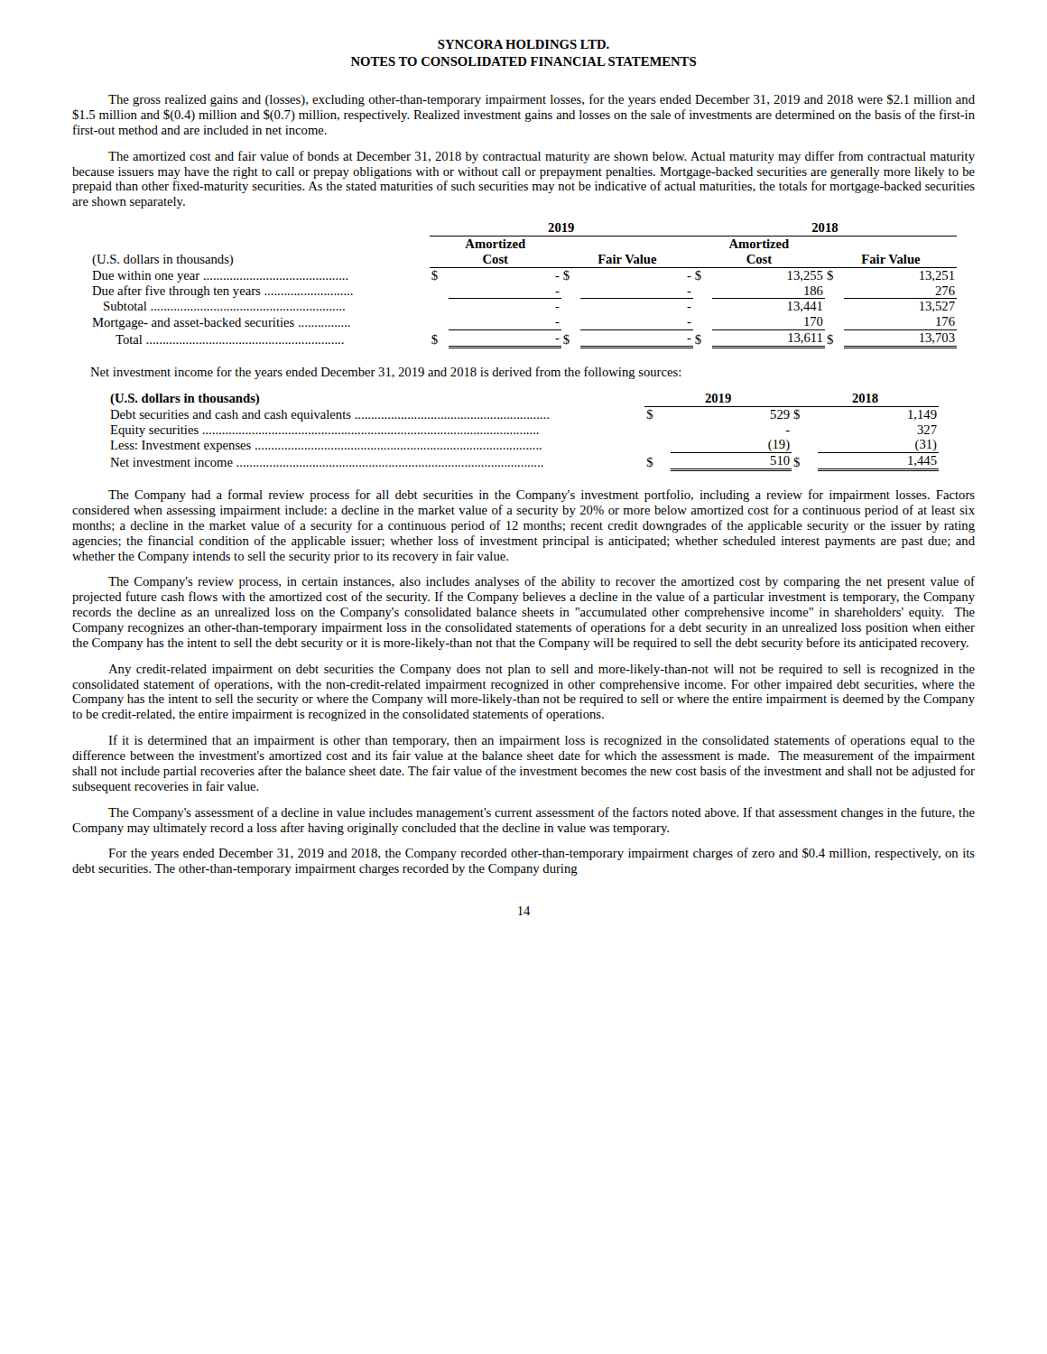SYNCORA HOLDINGS LTD.
NOTES TO CONSOLIDATED FINANCIAL STATEMENTS
The gross realized gains and (losses), excluding other-than-temporary impairment losses, for the years ended December 31, 2019 and 2018 were $2.1 million and $1.5 million and $(0.4) million and $(0.7) million, respectively. Realized investment gains and losses on the sale of investments are determined on the basis of the first-in first-out method and are included in net income.
The amortized cost and fair value of bonds at December 31, 2018 by contractual maturity are shown below. Actual maturity may differ from contractual maturity because issuers may have the right to call or prepay obligations with or without call or prepayment penalties. Mortgage-backed securities are generally more likely to be prepaid than other fixed-maturity securities. As the stated maturities of such securities may not be indicative of actual maturities, the totals for mortgage-backed securities are shown separately.
| | 2019 | 2018 |
| | Amortized | | Amortized | |
| (U.S. dollars in thousands) | Cost | Fair Value | Cost | Fair Value |
| Due within one year ............................................ | $ | - | $ | - | $ | 13,255 | $ | 13,251 |
| Due after five through ten years ........................... | | - | | - | | 186 | | 276 |
| Subtotal ........................................................... | | - | | - | | 13,441 | | 13,527 |
| Mortgage- and asset-backed securities ................ | | - | | - | | 170 | | 176 |
| Total ............................................................ | $ | - | $ | - | $ | 13,611 | $ | 13,703 |
Net investment income for the years ended December 31, 2019 and 2018 is derived from the following sources:
| (U.S. dollars in thousands) | 2019 | 2018 |
| Debt securities and cash and cash equivalents ........................................................... | $ | 529 | $ | 1,149 |
| Equity securities ...................................................................................................... | | - | | 327 |
| Less: Investment expenses ....................................................................................... | | (19) | | (31) |
| Net investment income ............................................................................................. | $ | 510 | $ | 1,445 |
The Company had a formal review process for all debt securities in the Company's investment portfolio, including a review for impairment losses. Factors considered when assessing impairment include: a decline in the market value of a security by 20% or more below amortized cost for a continuous period of at least six months; a decline in the market value of a security for a continuous period of 12 months; recent credit downgrades of the applicable security or the issuer by rating agencies; the financial condition of the applicable issuer; whether loss of investment principal is anticipated; whether scheduled interest payments are past due; and whether the Company intends to sell the security prior to its recovery in fair value.
The Company's review process, in certain instances, also includes analyses of the ability to recover the amortized cost by comparing the net present value of projected future cash flows with the amortized cost of the security. If the Company believes a decline in the value of a particular investment is temporary, the Company records the decline as an unrealized loss on the Company's consolidated balance sheets in "accumulated other comprehensive income" in shareholders' equity. The Company recognizes an other-than-temporary impairment loss in the consolidated statements of operations for a debt security in an unrealized loss position when either the Company has the intent to sell the debt security or it is more-likely-than not that the Company will be required to sell the debt security before its anticipated recovery.
Any credit-related impairment on debt securities the Company does not plan to sell and more-likely-than-not will not be required to sell is recognized in the consolidated statement of operations, with the non-credit-related impairment recognized in other comprehensive income. For other impaired debt securities, where the Company has the intent to sell the security or where the Company will more-likely-than not be required to sell or where the entire impairment is deemed by the Company to be credit-related, the entire impairment is recognized in the consolidated statements of operations.
If it is determined that an impairment is other than temporary, then an impairment loss is recognized in the consolidated statements of operations equal to the difference between the investment's amortized cost and its fair value at the balance sheet date for which the assessment is made. The measurement of the impairment shall not include partial recoveries after the balance sheet date. The fair value of the investment becomes the new cost basis of the investment and shall not be adjusted for subsequent recoveries in fair value.
The Company's assessment of a decline in value includes management's current assessment of the factors noted above. If that assessment changes in the future, the Company may ultimately record a loss after having originally concluded that the decline in value was temporary.
For the years ended December 31, 2019 and 2018, the Company recorded other-than-temporary impairment charges of zero and $0.4 million, respectively, on its debt securities. The other-than-temporary impairment charges recorded by the Company during
14